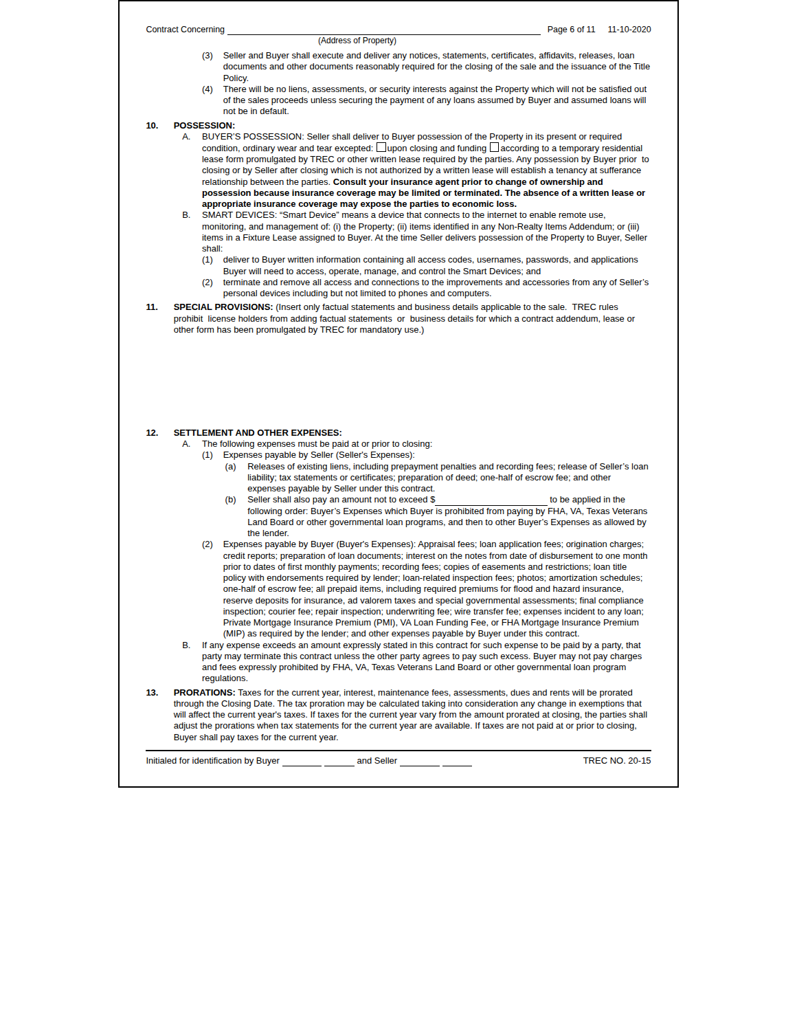Contract Concerning
Page 6 of 11 11-10-2020
(Address of Property)
(3) Seller and Buyer shall execute and deliver any notices, statements, certificates, affidavits, releases, loan documents and other documents reasonably required for the closing of the sale and the issuance of the Title Policy.
(4) There will be no liens, assessments, or security interests against the Property which will not be satisfied out of the sales proceeds unless securing the payment of any loans assumed by Buyer and assumed loans will not be in default.
10. POSSESSION:
A. BUYER’S POSSESSION: Seller shall deliver to Buyer possession of the Property in its present or required condition, ordinary wear and tear excepted: upon closing and funding according to a temporary residential lease form promulgated by TREC or other written lease required by the parties. Any possession by Buyer prior to closing or by Seller after closing which is not authorized by a written lease will establish a tenancy at sufferance relationship between the parties. Consult your insurance agent prior to change of ownership and possession because insurance coverage may be limited or terminated. The absence of a written lease or appropriate insurance coverage may expose the parties to economic loss.
B. SMART DEVICES: “Smart Device” means a device that connects to the internet to enable remote use, monitoring, and management of: (i) the Property; (ii) items identified in any Non-Realty Items Addendum; or (iii) items in a Fixture Lease assigned to Buyer. At the time Seller delivers possession of the Property to Buyer, Seller shall:
(1) deliver to Buyer written information containing all access codes, usernames, passwords, and applications Buyer will need to access, operate, manage, and control the Smart Devices; and
(2) terminate and remove all access and connections to the improvements and accessories from any of Seller’s personal devices including but not limited to phones and computers.
11. SPECIAL PROVISIONS: (Insert only factual statements and business details applicable to the sale. TREC rules prohibit license holders from adding factual statements or business details for which a contract addendum, lease or other form has been promulgated by TREC for mandatory use.)
12. SETTLEMENT AND OTHER EXPENSES:
A. The following expenses must be paid at or prior to closing:
(1) Expenses payable by Seller (Seller's Expenses):
(a) Releases of existing liens, including prepayment penalties and recording fees; release of Seller’s loan liability; tax statements or certificates; preparation of deed; one-half of escrow fee; and other expenses payable by Seller under this contract.
(b) Seller shall also pay an amount not to exceed $ to be applied in the following order: Buyer’s Expenses which Buyer is prohibited from paying by FHA, VA, Texas Veterans Land Board or other governmental loan programs, and then to other Buyer’s Expenses as allowed by the lender.
(2) Expenses payable by Buyer (Buyer's Expenses): Appraisal fees; loan application fees; origination charges; credit reports; preparation of loan documents; interest on the notes from date of disbursement to one month prior to dates of first monthly payments; recording fees; copies of easements and restrictions; loan title policy with endorsements required by lender; loan-related inspection fees; photos; amortization schedules; one-half of escrow fee; all prepaid items, including required premiums for flood and hazard insurance, reserve deposits for insurance, ad valorem taxes and special governmental assessments; final compliance inspection; courier fee; repair inspection; underwriting fee; wire transfer fee; expenses incident to any loan; Private Mortgage Insurance Premium (PMI), VA Loan Funding Fee, or FHA Mortgage Insurance Premium (MIP) as required by the lender; and other expenses payable by Buyer under this contract.
B. If any expense exceeds an amount expressly stated in this contract for such expense to be paid by a party, that party may terminate this contract unless the other party agrees to pay such excess. Buyer may not pay charges and fees expressly prohibited by FHA, VA, Texas Veterans Land Board or other governmental loan program regulations.
13. PRORATIONS: Taxes for the current year, interest, maintenance fees, assessments, dues and rents will be prorated through the Closing Date. The tax proration may be calculated taking into consideration any change in exemptions that will affect the current year's taxes. If taxes for the current year vary from the amount prorated at closing, the parties shall adjust the prorations when tax statements for the current year are available. If taxes are not paid at or prior to closing, Buyer shall pay taxes for the current year.
Initialed for identification by Buyer and Seller
TREC NO. 20-15